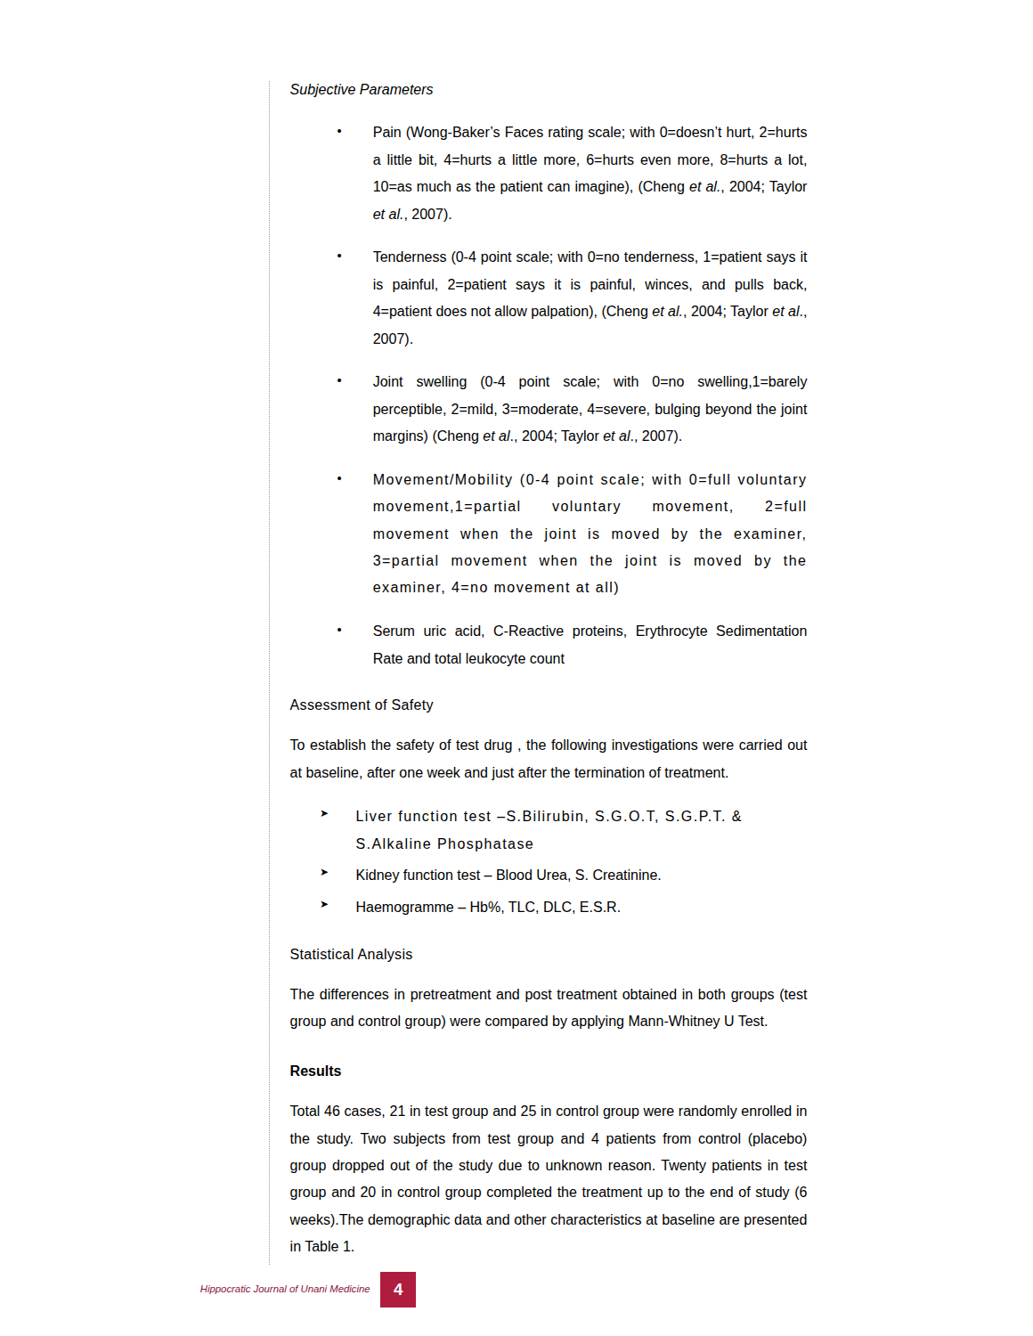Subjective Parameters
Pain (Wong-Baker’s Faces rating scale; with 0=doesn’t hurt, 2=hurts a little bit, 4=hurts a little more, 6=hurts even more, 8=hurts a lot, 10=as much as the patient can imagine), (Cheng et al., 2004; Taylor et al., 2007).
Tenderness (0-4 point scale; with 0=no tenderness, 1=patient says it is painful, 2=patient says it is painful, winces, and pulls back, 4=patient does not allow palpation), (Cheng et al., 2004; Taylor et al., 2007).
Joint swelling (0-4 point scale; with 0=no swelling,1=barely perceptible, 2=mild, 3=moderate, 4=severe, bulging beyond the joint margins) (Cheng et al., 2004; Taylor et al., 2007).
Movement/Mobility (0-4 point scale; with 0=full voluntary movement,1=partial voluntary movement, 2=full movement when the joint is moved by the examiner, 3=partial movement when the joint is moved by the examiner, 4=no movement at all)
Serum uric acid, C-Reactive proteins, Erythrocyte Sedimentation Rate and total leukocyte count
Assessment of Safety
To establish the safety of test drug , the following investigations were carried out at baseline, after one week and just after the termination of treatment.
Liver function test –S.Bilirubin, S.G.O.T, S.G.P.T. & S.Alkaline Phosphatase
Kidney function test – Blood Urea, S. Creatinine.
Haemogramme – Hb%, TLC, DLC, E.S.R.
Statistical Analysis
The differences in pretreatment and post treatment obtained in both groups (test group and control group) were compared by applying Mann-Whitney U Test.
Results
Total 46 cases, 21 in test group and 25 in control group were randomly enrolled in the study. Two subjects from test group and 4 patients from control (placebo) group dropped out of the study due to unknown reason. Twenty patients in test group and 20 in control group completed the treatment up to the end of study (6 weeks).The demographic data and other characteristics at baseline are presented in Table 1.
Hippocratic Journal of Unani Medicine 4